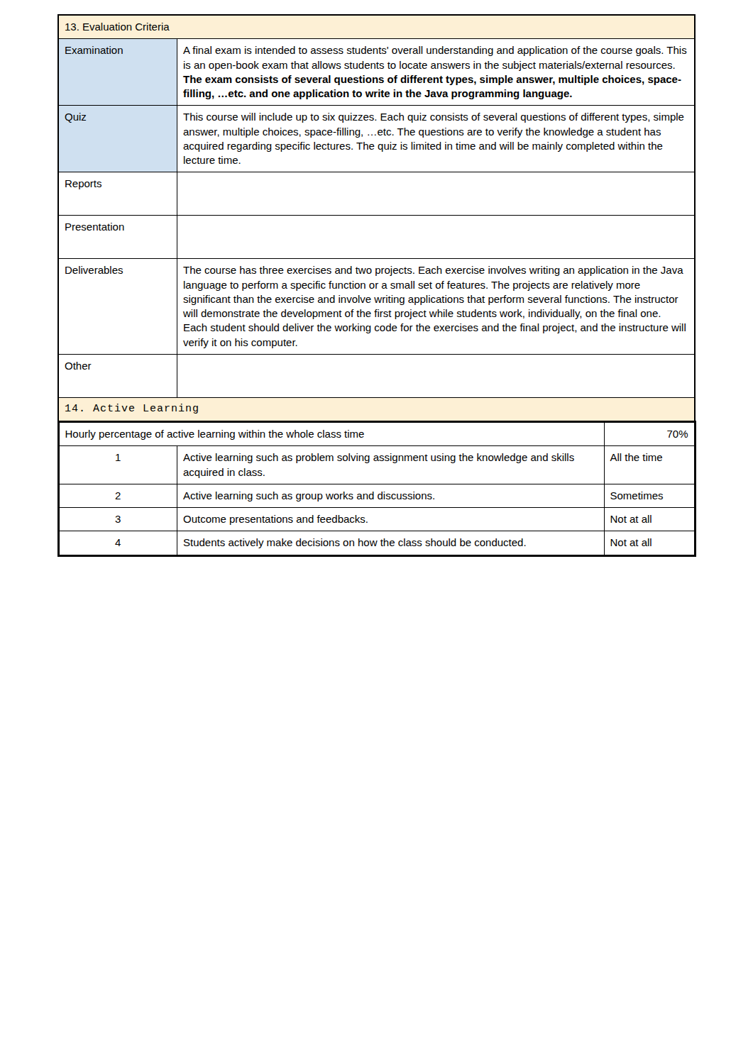| 13. Evaluation Criteria |
| Examination | A final exam is intended to assess students' overall understanding and application of the course goals. This is an open-book exam that allows students to locate answers in the subject materials/external resources. The exam consists of several questions of different types, simple answer, multiple choices, space-filling, …etc. and one application to write in the Java programming language. |
| Quiz | This course will include up to six quizzes. Each quiz consists of several questions of different types, simple answer, multiple choices, space-filling, …etc. The questions are to verify the knowledge a student has acquired regarding specific lectures. The quiz is limited in time and will be mainly completed within the lecture time. |
| Reports | |
| Presentation | |
| Deliverables | The course has three exercises and two projects. Each exercise involves writing an application in the Java language to perform a specific function or a small set of features. The projects are relatively more significant than the exercise and involve writing applications that perform several functions. The instructor will demonstrate the development of the first project while students work, individually, on the final one. Each student should deliver the working code for the exercises and the final project, and the instructure will verify it on his computer. |
| Other | |
| 14. Active Learning |
| Hourly percentage of active learning within the whole class time | 70% |
| 1 | Active learning such as problem solving assignment using the knowledge and skills acquired in class. | All the time |
| 2 | Active learning such as group works and discussions. | Sometimes |
| 3 | Outcome presentations and feedbacks. | Not at all |
| 4 | Students actively make decisions on how the class should be conducted. | Not at all |